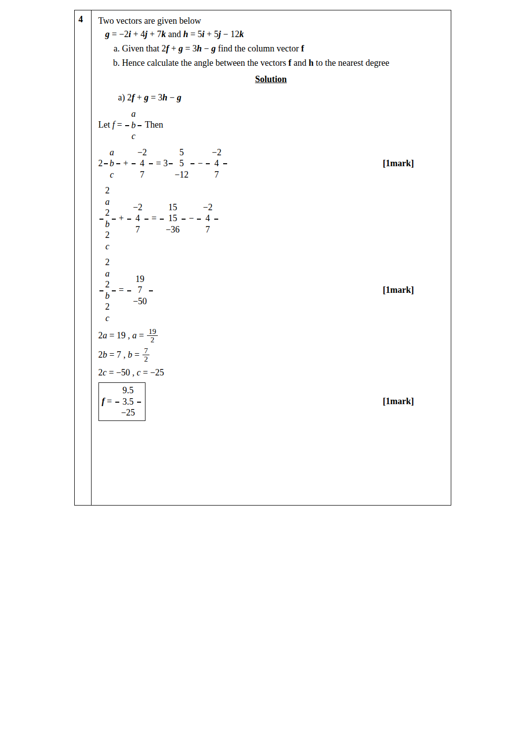4
Two vectors are given below
g = −2i + 4j + 7k and h = 5i + 5j − 12k
Given that 2f + g = 3h − g find the column vector f
Hence calculate the angle between the vectors f and h to the nearest degree
Solution
a) 2f + g = 3h − g
Let f = abc Then
2 abc + −247 = 3 55−12 − −247 [1mark]
2a 2b 2c + −247 = 1515−36 − −247
2a 2b 2c = 197−50 [1mark]
2a = 19 , a = 192
2b = 7 , b = 72
2c = −50 , c = −25
f = 9.53.5−25 [1mark]